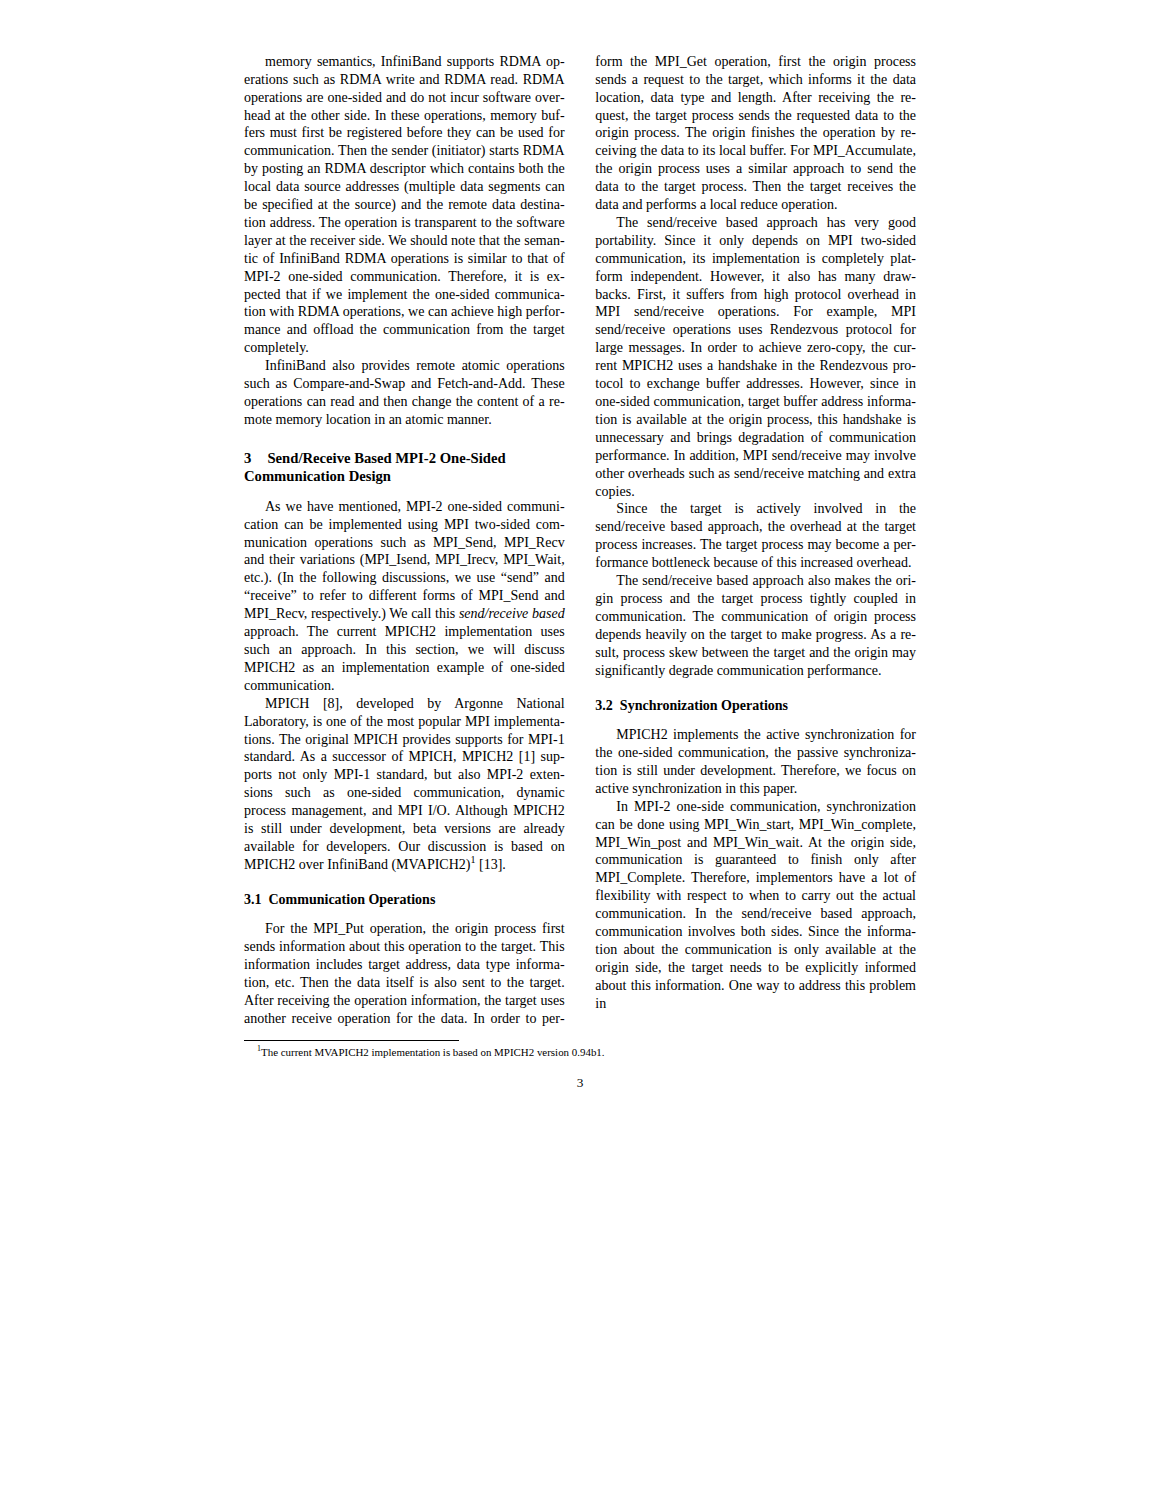memory semantics, InfiniBand supports RDMA operations such as RDMA write and RDMA read. RDMA operations are one-sided and do not incur software overhead at the other side. In these operations, memory buffers must first be registered before they can be used for communication. Then the sender (initiator) starts RDMA by posting an RDMA descriptor which contains both the local data source addresses (multiple data segments can be specified at the source) and the remote data destination address. The operation is transparent to the software layer at the receiver side. We should note that the semantic of InfiniBand RDMA operations is similar to that of MPI-2 one-sided communication. Therefore, it is expected that if we implement the one-sided communication with RDMA operations, we can achieve high performance and offload the communication from the target completely.
InfiniBand also provides remote atomic operations such as Compare-and-Swap and Fetch-and-Add. These operations can read and then change the content of a remote memory location in an atomic manner.
3 Send/Receive Based MPI-2 One-Sided Communication Design
As we have mentioned, MPI-2 one-sided communication can be implemented using MPI two-sided communication operations such as MPI_Send, MPI_Recv and their variations (MPI_Isend, MPI_Irecv, MPI_Wait, etc.). (In the following discussions, we use “send” and “receive” to refer to different forms of MPI_Send and MPI_Recv, respectively.) We call this send/receive based approach. The current MPICH2 implementation uses such an approach. In this section, we will discuss MPICH2 as an implementation example of one-sided communication.
MPICH [8], developed by Argonne National Laboratory, is one of the most popular MPI implementations. The original MPICH provides supports for MPI-1 standard. As a successor of MPICH, MPICH2 [1] supports not only MPI-1 standard, but also MPI-2 extensions such as one-sided communication, dynamic process management, and MPI I/O. Although MPICH2 is still under development, beta versions are already available for developers. Our discussion is based on MPICH2 over InfiniBand (MVAPICH2)1 [13].
3.1 Communication Operations
For the MPI_Put operation, the origin process first sends information about this operation to the target. This information includes target address, data type information, etc. Then the data itself is also sent to the target. After receiving the operation information, the target uses another receive operation for the data. In order to perform the MPI_Get operation, first the origin process sends a request to the target, which informs it the data location, data type and length. After receiving the request, the target process sends the requested data to the origin process. The origin finishes the operation by receiving the data to its local buffer. For MPI_Accumulate, the origin process uses a similar approach to send the data to the target process. Then the target receives the data and performs a local reduce operation.
The send/receive based approach has very good portability. Since it only depends on MPI two-sided communication, its implementation is completely platform independent. However, it also has many drawbacks. First, it suffers from high protocol overhead in MPI send/receive operations. For example, MPI send/receive operations uses Rendezvous protocol for large messages. In order to achieve zero-copy, the current MPICH2 uses a handshake in the Rendezvous protocol to exchange buffer addresses. However, since in one-sided communication, target buffer address information is available at the origin process, this handshake is unnecessary and brings degradation of communication performance. In addition, MPI send/receive may involve other overheads such as send/receive matching and extra copies.
Since the target is actively involved in the send/receive based approach, the overhead at the target process increases. The target process may become a performance bottleneck because of this increased overhead.
The send/receive based approach also makes the origin process and the target process tightly coupled in communication. The communication of origin process depends heavily on the target to make progress. As a result, process skew between the target and the origin may significantly degrade communication performance.
3.2 Synchronization Operations
MPICH2 implements the active synchronization for the one-sided communication, the passive synchronization is still under development. Therefore, we focus on active synchronization in this paper.
In MPI-2 one-side communication, synchronization can be done using MPI_Win_start, MPI_Win_complete, MPI_Win_post and MPI_Win_wait. At the origin side, communication is guaranteed to finish only after MPI_Complete. Therefore, implementors have a lot of flexibility with respect to when to carry out the actual communication. In the send/receive based approach, communication involves both sides. Since the information about the communication is only available at the origin side, the target needs to be explicitly informed about this information. One way to address this problem in
1The current MVAPICH2 implementation is based on MPICH2 version 0.94b1.
3